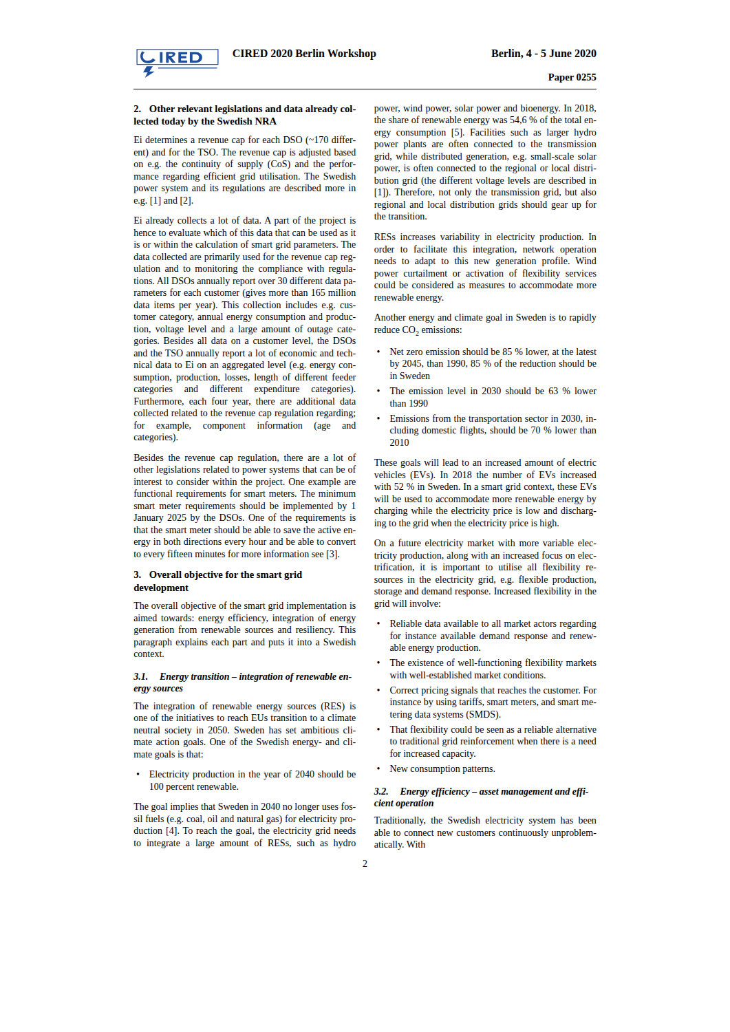CIRED 2020 Berlin Workshop Berlin, 4 - 5 June 2020
Paper 0255
2. Other relevant legislations and data already collected today by the Swedish NRA
Ei determines a revenue cap for each DSO (~170 different) and for the TSO. The revenue cap is adjusted based on e.g. the continuity of supply (CoS) and the performance regarding efficient grid utilisation. The Swedish power system and its regulations are described more in e.g. [1] and [2].
Ei already collects a lot of data. A part of the project is hence to evaluate which of this data that can be used as it is or within the calculation of smart grid parameters. The data collected are primarily used for the revenue cap regulation and to monitoring the compliance with regulations. All DSOs annually report over 30 different data parameters for each customer (gives more than 165 million data items per year). This collection includes e.g. customer category, annual energy consumption and production, voltage level and a large amount of outage categories. Besides all data on a customer level, the DSOs and the TSO annually report a lot of economic and technical data to Ei on an aggregated level (e.g. energy consumption, production, losses, length of different feeder categories and different expenditure categories). Furthermore, each four year, there are additional data collected related to the revenue cap regulation regarding; for example, component information (age and categories).
Besides the revenue cap regulation, there are a lot of other legislations related to power systems that can be of interest to consider within the project. One example are functional requirements for smart meters. The minimum smart meter requirements should be implemented by 1 January 2025 by the DSOs. One of the requirements is that the smart meter should be able to save the active energy in both directions every hour and be able to convert to every fifteen minutes for more information see [3].
3. Overall objective for the smart grid development
The overall objective of the smart grid implementation is aimed towards: energy efficiency, integration of energy generation from renewable sources and resiliency. This paragraph explains each part and puts it into a Swedish context.
3.1. Energy transition – integration of renewable energy sources
The integration of renewable energy sources (RES) is one of the initiatives to reach EUs transition to a climate neutral society in 2050. Sweden has set ambitious climate action goals. One of the Swedish energy- and climate goals is that:
Electricity production in the year of 2040 should be 100 percent renewable.
The goal implies that Sweden in 2040 no longer uses fossil fuels (e.g. coal, oil and natural gas) for electricity production [4]. To reach the goal, the electricity grid needs to integrate a large amount of RESs, such as hydro power, wind power, solar power and bioenergy. In 2018, the share of renewable energy was 54,6 % of the total energy consumption [5]. Facilities such as larger hydro power plants are often connected to the transmission grid, while distributed generation, e.g. small-scale solar power, is often connected to the regional or local distribution grid (the different voltage levels are described in [1]). Therefore, not only the transmission grid, but also regional and local distribution grids should gear up for the transition.
RESs increases variability in electricity production. In order to facilitate this integration, network operation needs to adapt to this new generation profile. Wind power curtailment or activation of flexibility services could be considered as measures to accommodate more renewable energy.
Another energy and climate goal in Sweden is to rapidly reduce CO2 emissions:
Net zero emission should be 85 % lower, at the latest by 2045, than 1990, 85 % of the reduction should be in Sweden
The emission level in 2030 should be 63 % lower than 1990
Emissions from the transportation sector in 2030, including domestic flights, should be 70 % lower than 2010
These goals will lead to an increased amount of electric vehicles (EVs). In 2018 the number of EVs increased with 52 % in Sweden. In a smart grid context, these EVs will be used to accommodate more renewable energy by charging while the electricity price is low and discharging to the grid when the electricity price is high.
On a future electricity market with more variable electricity production, along with an increased focus on electrification, it is important to utilise all flexibility resources in the electricity grid, e.g. flexible production, storage and demand response. Increased flexibility in the grid will involve:
Reliable data available to all market actors regarding for instance available demand response and renewable energy production.
The existence of well-functioning flexibility markets with well-established market conditions.
Correct pricing signals that reaches the customer. For instance by using tariffs, smart meters, and smart metering data systems (SMDS).
That flexibility could be seen as a reliable alternative to traditional grid reinforcement when there is a need for increased capacity.
New consumption patterns.
3.2. Energy efficiency – asset management and efficient operation
Traditionally, the Swedish electricity system has been able to connect new customers continuously unproblematically. With
2